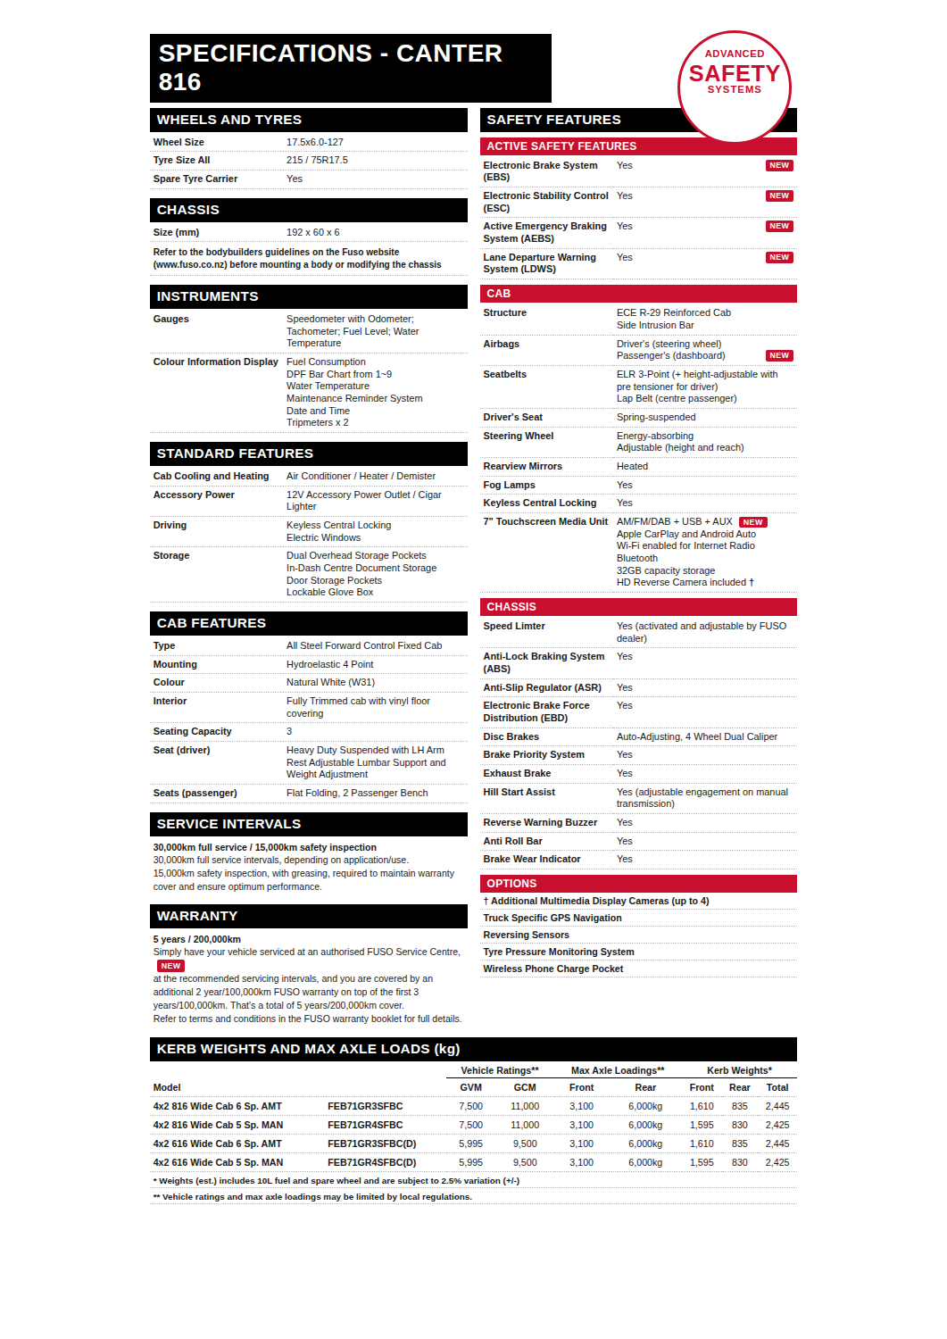SPECIFICATIONS - CANTER 816
ADVANCED SAFETY SYSTEMS
WHEELS AND TYRES
| Wheel Size | 17.5x6.0-127 |
| Tyre Size All | 215 / 75R17.5 |
| Spare Tyre Carrier | Yes |
CHASSIS
| Size (mm) | 192 x 60 x 6 |
Refer to the bodybuilders guidelines on the Fuso website (www.fuso.co.nz) before mounting a body or modifying the chassis
INSTRUMENTS
| Gauges | Speedometer with Odometer; Tachometer; Fuel Level; Water Temperature |
| Colour Information Display | Fuel Consumption DPF Bar Chart from 1~9 Water Temperature Maintenance Reminder System Date and Time Tripmeters x 2 |
STANDARD FEATURES
| Cab Cooling and Heating | Air Conditioner / Heater / Demister |
| Accessory Power | 12V Accessory Power Outlet / Cigar Lighter |
| Driving | Keyless Central Locking Electric Windows |
| Storage | Dual Overhead Storage Pockets In-Dash Centre Document Storage Door Storage Pockets Lockable Glove Box |
CAB FEATURES
| Type | All Steel Forward Control Fixed Cab |
| Mounting | Hydroelastic 4 Point |
| Colour | Natural White (W31) |
| Interior | Fully Trimmed cab with vinyl floor covering |
| Seating Capacity | 3 |
| Seat (driver) | Heavy Duty Suspended with LH Arm Rest Adjustable Lumbar Support and Weight Adjustment |
| Seats (passenger) | Flat Folding, 2 Passenger Bench |
SERVICE INTERVALS
30,000km full service / 15,000km safety inspection
30,000km full service intervals, depending on application/use.
15,000km safety inspection, with greasing, required to maintain warranty cover and ensure optimum performance.
WARRANTY
5 years / 200,000km
Simply have your vehicle serviced at an authorised FUSO Service Centre, NEW
at the recommended servicing intervals, and you are covered by an additional 2 year/100,000km FUSO warranty on top of the first 3 years/100,000km. That's a total of 5 years/200,000km cover.
Refer to terms and conditions in the FUSO warranty booklet for full details.
SAFETY FEATURES
ACTIVE SAFETY FEATURES
| Electronic Brake System (EBS) | Yes NEW |
| Electronic Stability Control (ESC) | Yes NEW |
| Active Emergency Braking System (AEBS) | Yes NEW |
| Lane Departure Warning System (LDWS) | Yes NEW |
CAB
| Structure | ECE R-29 Reinforced Cab Side Intrusion Bar |
| Airbags | Driver's (steering wheel) Passenger's (dashboard) NEW |
| Seatbelts | ELR 3-Point (+ height-adjustable with pre tensioner for driver) Lap Belt (centre passenger) |
| Driver's Seat | Spring-suspended |
| Steering Wheel | Energy-absorbing Adjustable (height and reach) |
| Rearview Mirrors | Heated |
| Fog Lamps | Yes |
| Keyless Central Locking | Yes |
| 7" Touchscreen Media Unit | AM/FM/DAB + USB + AUX NEW Apple CarPlay and Android Auto Wi-Fi enabled for Internet Radio Bluetooth 32GB capacity storage HD Reverse Camera included † |
CHASSIS
| Speed Limter | Yes (activated and adjustable by FUSO dealer) |
| Anti-Lock Braking System (ABS) | Yes |
| Anti-Slip Regulator (ASR) | Yes |
| Electronic Brake Force Distribution (EBD) | Yes |
| Disc Brakes | Auto-Adjusting, 4 Wheel Dual Caliper |
| Brake Priority System | Yes |
| Exhaust Brake | Yes |
| Hill Start Assist | Yes (adjustable engagement on manual transmission) |
| Reverse Warning Buzzer | Yes |
| Anti Roll Bar | Yes |
| Brake Wear Indicator | Yes |
OPTIONS
† Additional Multimedia Display Cameras (up to 4)
Truck Specific GPS Navigation
Reversing Sensors
Tyre Pressure Monitoring System
Wireless Phone Charge Pocket
KERB WEIGHTS AND MAX AXLE LOADS (kg)
| | Vehicle Ratings** | Max Axle Loadings** | Kerb Weights* |
| --- | --- | --- | --- |
| Model | | GVM | GCM | Front | Rear | Front | Rear | Total |
| 4x2 816 Wide Cab 6 Sp. AMT | FEB71GR3SFBC | 7,500 | 11,000 | 3,100 | 6,000kg | 1,610 | 835 | 2,445 |
| 4x2 816 Wide Cab 5 Sp. MAN | FEB71GR4SFBC | 7,500 | 11,000 | 3,100 | 6,000kg | 1,595 | 830 | 2,425 |
| 4x2 616 Wide Cab 6 Sp. AMT | FEB71GR3SFBC(D) | 5,995 | 9,500 | 3,100 | 6,000kg | 1,610 | 835 | 2,445 |
| 4x2 616 Wide Cab 5 Sp. MAN | FEB71GR4SFBC(D) | 5,995 | 9,500 | 3,100 | 6,000kg | 1,595 | 830 | 2,425 |
* Weights (est.) includes 10L fuel and spare wheel and are subject to 2.5% variation (+/-)
** Vehicle ratings and max axle loadings may be limited by local regulations.